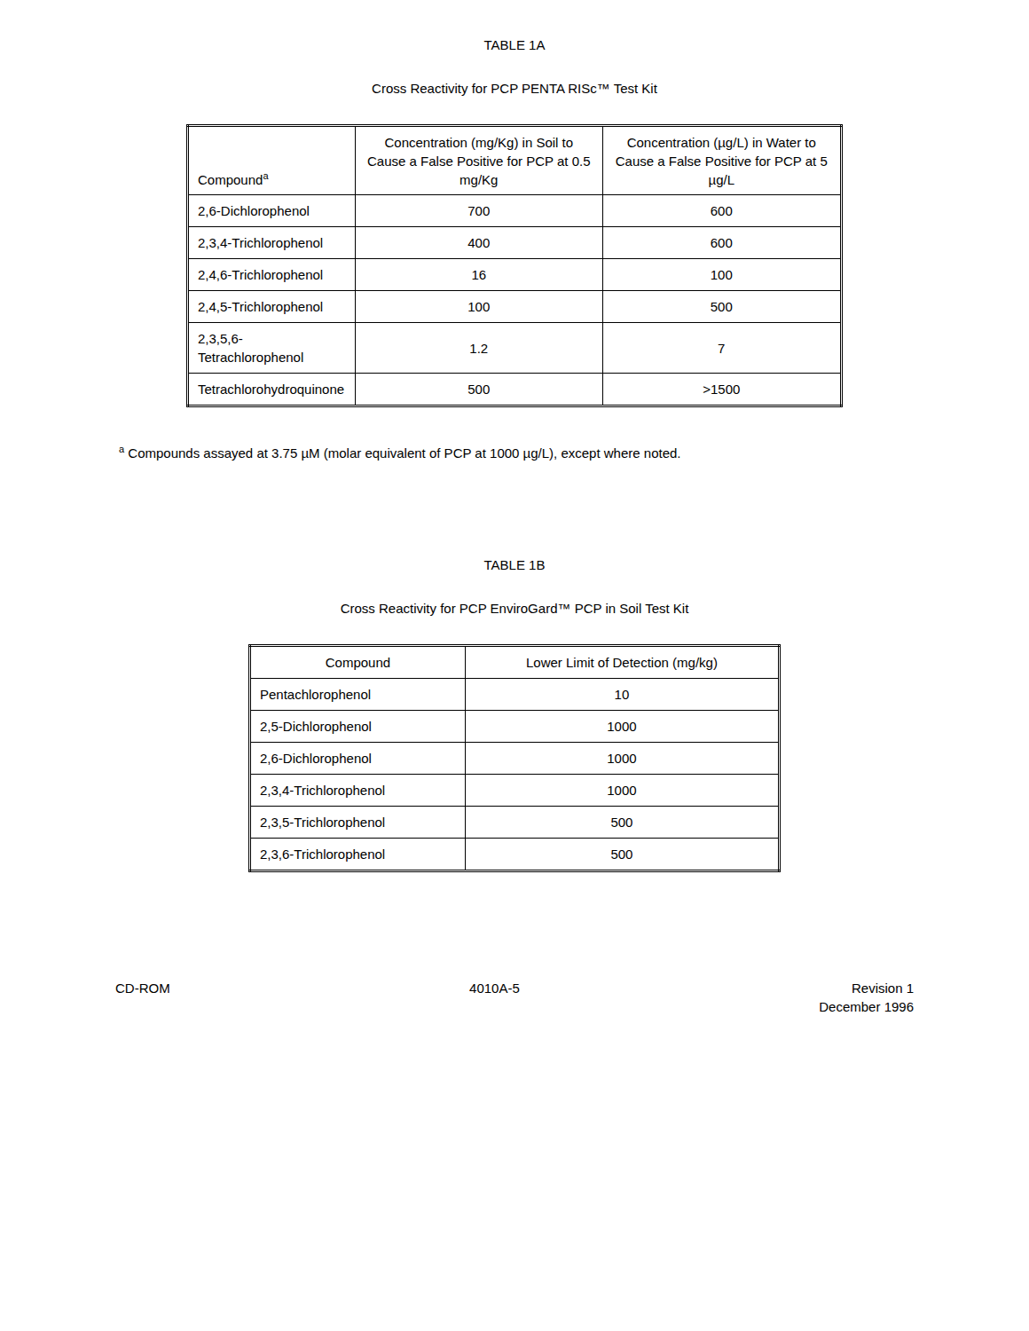TABLE 1A
Cross Reactivity for PCP PENTA RISc™ Test Kit
| Compound a | Concentration (mg/Kg) in Soil to Cause a False Positive for PCP at 0.5 mg/Kg | Concentration (µg/L) in Water to Cause a False Positive for PCP at 5 µg/L |
| --- | --- | --- |
| 2,6-Dichlorophenol | 700 | 600 |
| 2,3,4-Trichlorophenol | 400 | 600 |
| 2,4,6-Trichlorophenol | 16 | 100 |
| 2,4,5-Trichlorophenol | 100 | 500 |
| 2,3,5,6-Tetrachlorophenol | 1.2 | 7 |
| Tetrachlorohydroquinone | 500 | >1500 |
a Compounds assayed at 3.75 µM (molar equivalent of PCP at 1000 µg/L), except where noted.
TABLE 1B
Cross Reactivity for PCP EnviroGard™ PCP in Soil Test Kit
| Compound | Lower Limit of Detection (mg/kg) |
| --- | --- |
| Pentachlorophenol | 10 |
| 2,5-Dichlorophenol | 1000 |
| 2,6-Dichlorophenol | 1000 |
| 2,3,4-Trichlorophenol | 1000 |
| 2,3,5-Trichlorophenol | 500 |
| 2,3,6-Trichlorophenol | 500 |
CD-ROM
4010A-5
Revision 1
December 1996